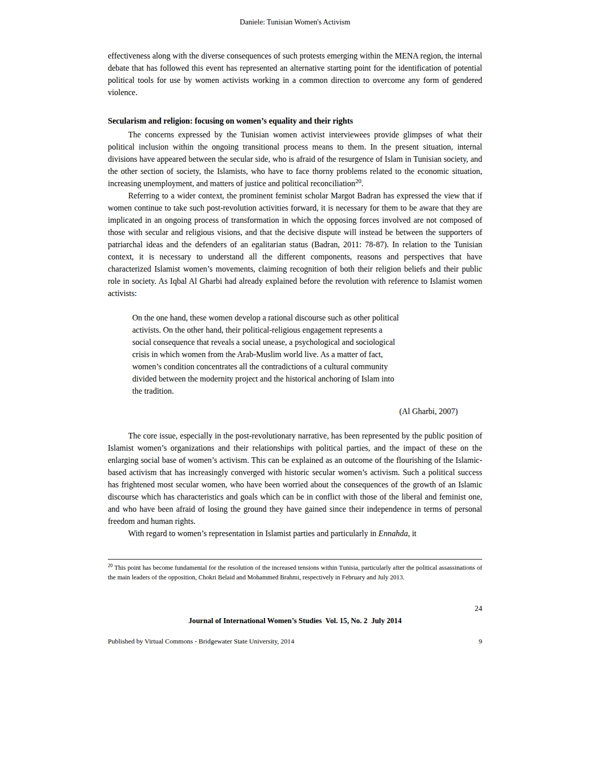Daniele: Tunisian Women's Activism
effectiveness along with the diverse consequences of such protests emerging within the MENA region, the internal debate that has followed this event has represented an alternative starting point for the identification of potential political tools for use by women activists working in a common direction to overcome any form of gendered violence.
Secularism and religion: focusing on women’s equality and their rights
The concerns expressed by the Tunisian women activist interviewees provide glimpses of what their political inclusion within the ongoing transitional process means to them. In the present situation, internal divisions have appeared between the secular side, who is afraid of the resurgence of Islam in Tunisian society, and the other section of society, the Islamists, who have to face thorny problems related to the economic situation, increasing unemployment, and matters of justice and political reconciliation20.
Referring to a wider context, the prominent feminist scholar Margot Badran has expressed the view that if women continue to take such post-revolution activities forward, it is necessary for them to be aware that they are implicated in an ongoing process of transformation in which the opposing forces involved are not composed of those with secular and religious visions, and that the decisive dispute will instead be between the supporters of patriarchal ideas and the defenders of an egalitarian status (Badran, 2011: 78-87). In relation to the Tunisian context, it is necessary to understand all the different components, reasons and perspectives that have characterized Islamist women’s movements, claiming recognition of both their religion beliefs and their public role in society. As Iqbal Al Gharbi had already explained before the revolution with reference to Islamist women activists:
On the one hand, these women develop a rational discourse such as other political
activists. On the other hand, their political-religious engagement represents a
social consequence that reveals a social unease, a psychological and sociological
crisis in which women from the Arab-Muslim world live. As a matter of fact,
women’s condition concentrates all the contradictions of a cultural community
divided between the modernity project and the historical anchoring of Islam into
the tradition.
(Al Gharbi, 2007)
The core issue, especially in the post-revolutionary narrative, has been represented by the public position of Islamist women’s organizations and their relationships with political parties, and the impact of these on the enlarging social base of women’s activism. This can be explained as an outcome of the flourishing of the Islamic-based activism that has increasingly converged with historic secular women’s activism. Such a political success has frightened most secular women, who have been worried about the consequences of the growth of an Islamic discourse which has characteristics and goals which can be in conflict with those of the liberal and feminist one, and who have been afraid of losing the ground they have gained since their independence in terms of personal freedom and human rights.
With regard to women’s representation in Islamist parties and particularly in Ennahda, it
20 This point has become fundamental for the resolution of the increased tensions within Tunisia, particularly after the political assassinations of the main leaders of the opposition, Chokri Belaid and Mohammed Brahmi, respectively in February and July 2013.
24
Journal of International Women’s Studies Vol. 15, No. 2 July 2014
Published by Virtual Commons - Bridgewater State University, 2014 9